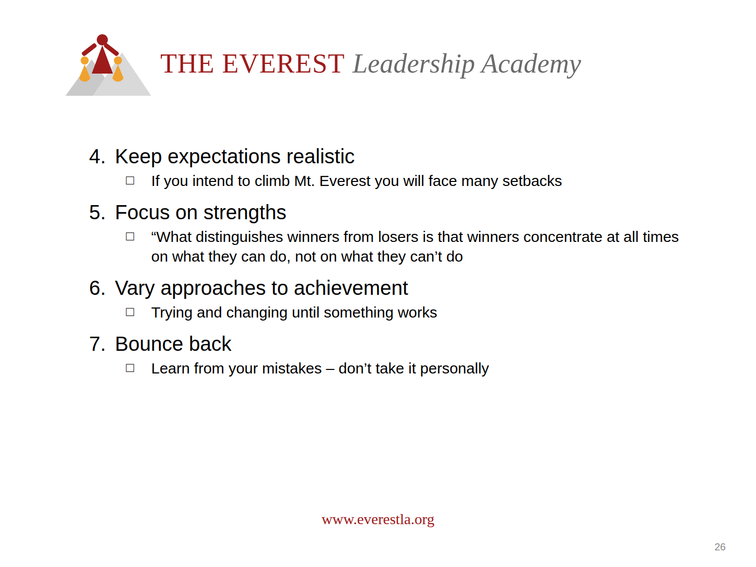THE EVEREST Leadership Academy
Keep expectations realistic
If you intend to climb Mt. Everest you will face many setbacks
Focus on strengths
“What distinguishes winners from losers is that winners concentrate at all times on what they can do, not on what they can’t do
Vary approaches to achievement
Trying and changing until something works
Bounce back
Learn from your mistakes – don’t take it personally
www.everestla.org
26